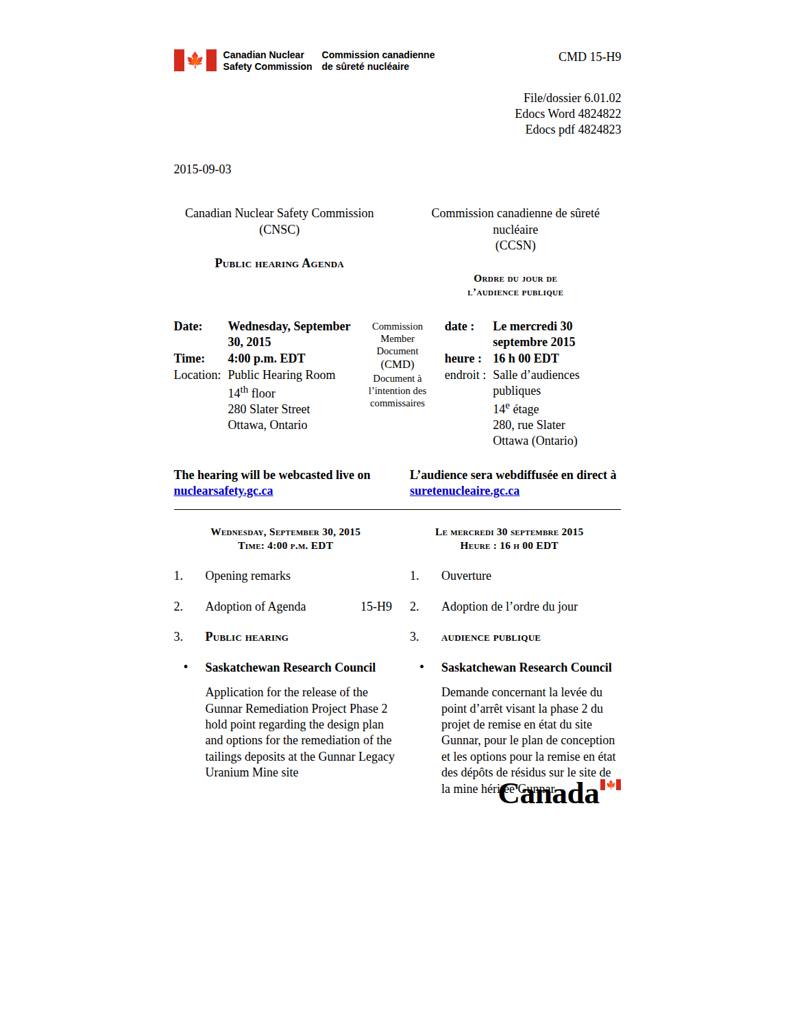🍁
| Canadian Nuclear Safety Commission | Commission canadienne de sûreté nucléaire |
CMD 15-H9
File/dossier 6.01.02
Edocs Word 4824822
Edocs pdf 4824823
2015-09-03
Canadian Nuclear Safety Commission
(CNSC)
Public hearing Agenda
Commission canadienne de sûreté nucléaire
(CCSN)
Ordre du jour de
l’audience publique
| Date: | Wednesday, September 30, 2015 |
| Time: | 4:00 p.m. EDT |
| Location: | Public Hearing Room 14 th floor 280 Slater Street Ottawa, Ontario |
Commission
Member
Document
(CMD)
Document à
l’intention des
commissaires
| date : | Le mercredi 30 septembre 2015 |
| heure : | 16 h 00 EDT |
| endroit : | Salle d’audiences publiques 14 e étage 280, rue Slater Ottawa (Ontario) |
The hearing will be webcasted live on
nuclearsafety.gc.ca
L’audience sera webdiffusée en direct à
suretenucleaire.gc.ca
Wednesday, September 30, 2015
Time: 4:00 p.m. EDT
Le mercredi 30 septembre 2015
Heure : 16 h 00 EDT
1.
Opening remarks
1.
Ouverture
2.
Adoption of Agenda
15-H9
2.
Adoption de l’ordre du jour
3.
Public hearing
3.
audience publique
•
Saskatchewan Research Council
Application for the release of the Gunnar Remediation Project Phase 2 hold point regarding the design plan and options for the remediation of the tailings deposits at the Gunnar Legacy Uranium Mine site
•
Saskatchewan Research Council
Demande concernant la levée du point d’arrêt visant la phase 2 du projet de remise en état du site Gunnar, pour le plan de conception et les options pour la remise en état des dépôts de résidus sur le site de la mine héritée Gunnar
Canada 🍁